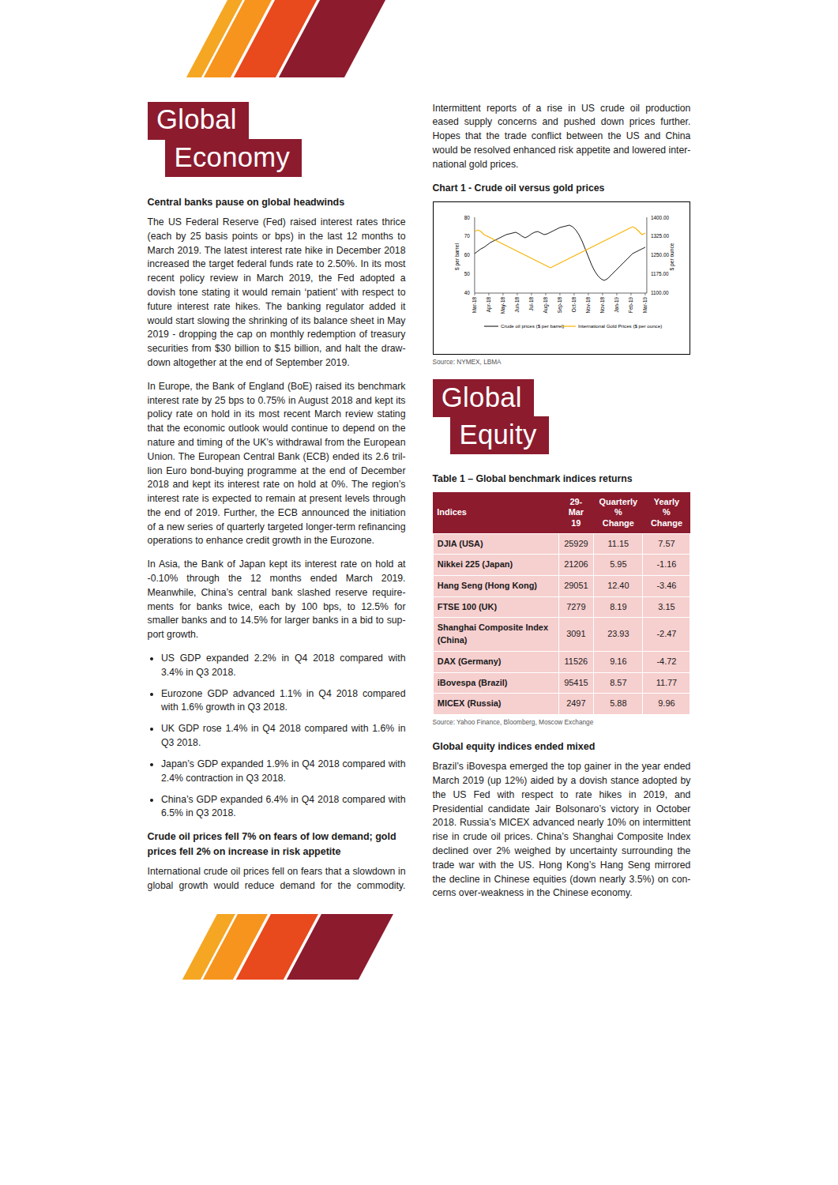Global
Economy
Central banks pause on global headwinds
The US Federal Reserve (Fed) raised interest rates thrice (each by 25 basis points or bps) in the last 12 months to March 2019. The latest interest rate hike in December 2018 increased the target federal funds rate to 2.50%. In its most recent policy review in March 2019, the Fed adopted a dovish tone stating it would remain ‘patient’ with respect to future interest rate hikes. The banking regulator added it would start slowing the shrinking of its balance sheet in May 2019 - dropping the cap on monthly redemption of treasury securities from $30 billion to $15 billion, and halt the drawdown altogether at the end of September 2019.
In Europe, the Bank of England (BoE) raised its benchmark interest rate by 25 bps to 0.75% in August 2018 and kept its policy rate on hold in its most recent March review stating that the economic outlook would continue to depend on the nature and timing of the UK’s withdrawal from the European Union. The European Central Bank (ECB) ended its 2.6 trillion Euro bond-buying programme at the end of December 2018 and kept its interest rate on hold at 0%. The region’s interest rate is expected to remain at present levels through the end of 2019. Further, the ECB announced the initiation of a new series of quarterly targeted longer-term refinancing operations to enhance credit growth in the Eurozone.
In Asia, the Bank of Japan kept its interest rate on hold at -0.10% through the 12 months ended March 2019. Meanwhile, China’s central bank slashed reserve requirements for banks twice, each by 100 bps, to 12.5% for smaller banks and to 14.5% for larger banks in a bid to support growth.
US GDP expanded 2.2% in Q4 2018 compared with 3.4% in Q3 2018.
Eurozone GDP advanced 1.1% in Q4 2018 compared with 1.6% growth in Q3 2018.
UK GDP rose 1.4% in Q4 2018 compared with 1.6% in Q3 2018.
Japan’s GDP expanded 1.9% in Q4 2018 compared with 2.4% contraction in Q3 2018.
China’s GDP expanded 6.4% in Q4 2018 compared with 6.5% in Q3 2018.
Crude oil prices fell 7% on fears of low demand; gold prices fell 2% on increase in risk appetite
International crude oil prices fell on fears that a slowdown in global growth would reduce demand for the commodity. Intermittent reports of a rise in US crude oil production eased supply concerns and pushed down prices further. Hopes that the trade conflict between the US and China would be resolved enhanced risk appetite and lowered international gold prices.
Chart 1 - Crude oil versus gold prices
80 70 60 50 40 1400.00 1325.00 1250.00 1175.00 1100.00 $ per barrel $ per ounce Mar-18 Apr-18 May-18 Jun-18 Jul-18 Aug-18 Sep-18 Oct-18 Nov-18 Nov-18 Jan-19 Feb-19 Mar-19 Crude oil prices ($ per barrel) International Gold Prices ($ per ounce)
Source: NYMEX, LBMA
Global
Equity
Table 1 – Global benchmark indices returns
| Indices | 29-Mar 19 | Quarterly % Change | Yearly % Change |
| --- | --- | --- | --- |
| DJIA (USA) | 25929 | 11.15 | 7.57 |
| Nikkei 225 (Japan) | 21206 | 5.95 | -1.16 |
| Hang Seng (Hong Kong) | 29051 | 12.40 | -3.46 |
| FTSE 100 (UK) | 7279 | 8.19 | 3.15 |
| Shanghai Composite Index (China) | 3091 | 23.93 | -2.47 |
| DAX (Germany) | 11526 | 9.16 | -4.72 |
| iBovespa (Brazil) | 95415 | 8.57 | 11.77 |
| MICEX (Russia) | 2497 | 5.88 | 9.96 |
Source: Yahoo Finance, Bloomberg, Moscow Exchange
Global equity indices ended mixed
Brazil’s iBovespa emerged the top gainer in the year ended March 2019 (up 12%) aided by a dovish stance adopted by the US Fed with respect to rate hikes in 2019, and Presidential candidate Jair Bolsonaro’s victory in October 2018. Russia’s MICEX advanced nearly 10% on intermittent rise in crude oil prices. China’s Shanghai Composite Index declined over 2% weighed by uncertainty surrounding the trade war with the US. Hong Kong’s Hang Seng mirrored the decline in Chinese equities (down nearly 3.5%) on concerns over-weakness in the Chinese economy.